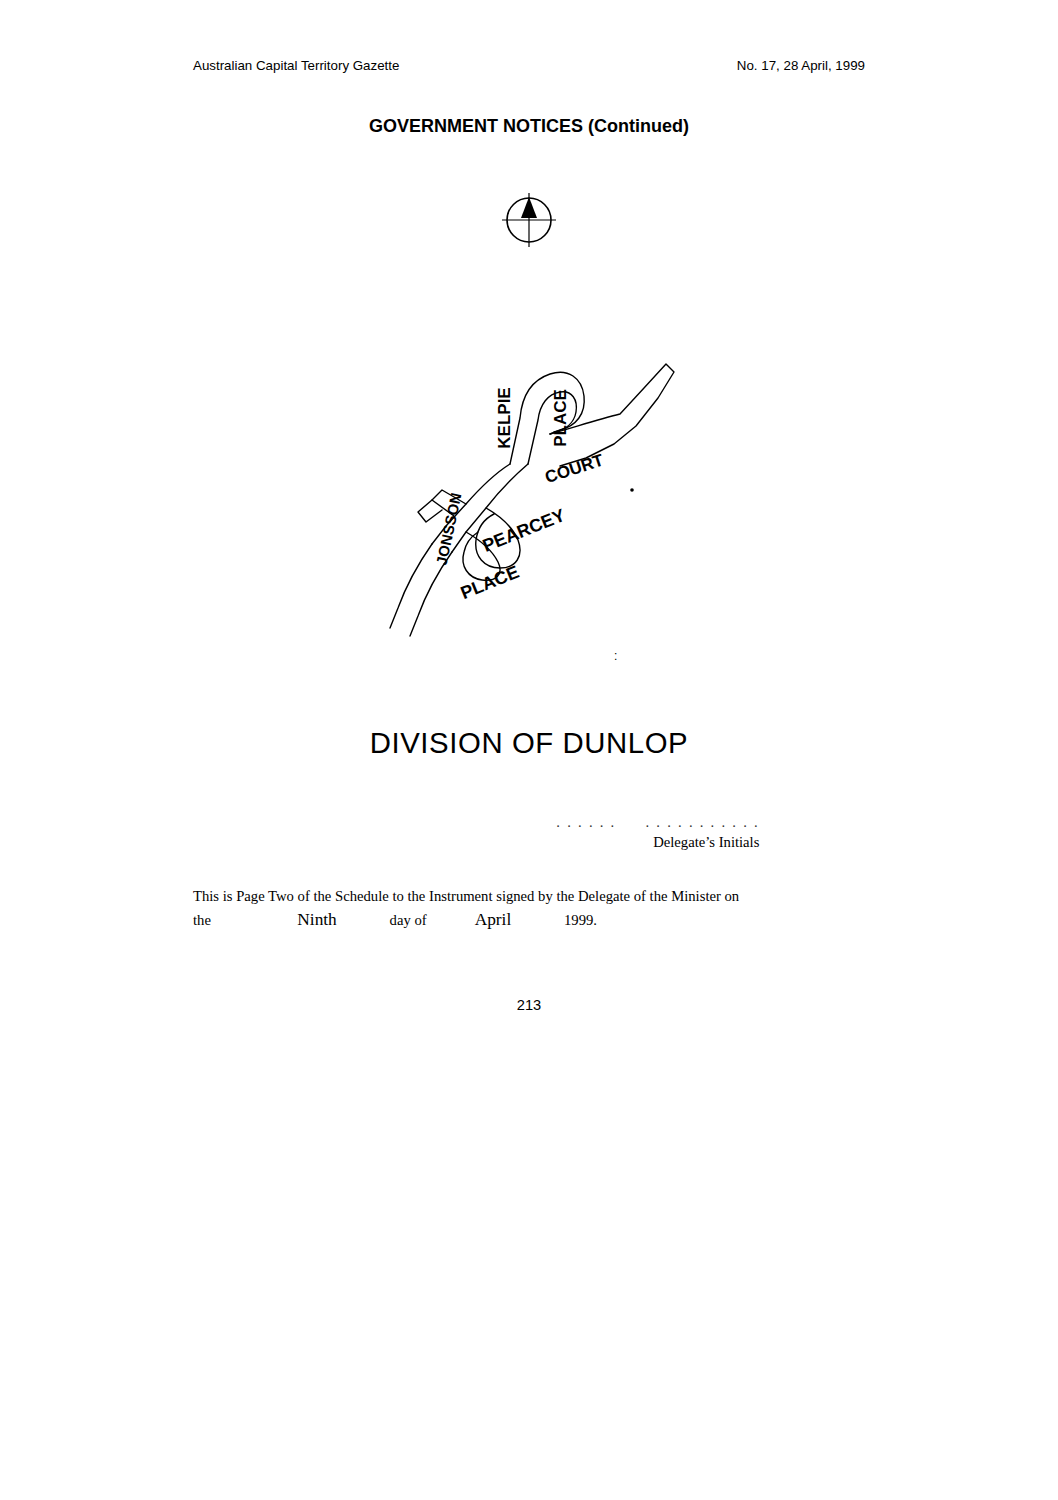Australian Capital Territory Gazette
No. 17, 28 April, 1999
GOVERNMENT NOTICES (Continued)
KELPIE PLACE COURT JONSSON PEARCEY PLACE :
DIVISION OF DUNLOP
. . . . . .  . . . . . . . . . . .
Delegate’s Initials
This is Page Two of the Schedule to the Instrument signed by the Delegate of the Minister on
the Ninth day of April 1999.
213